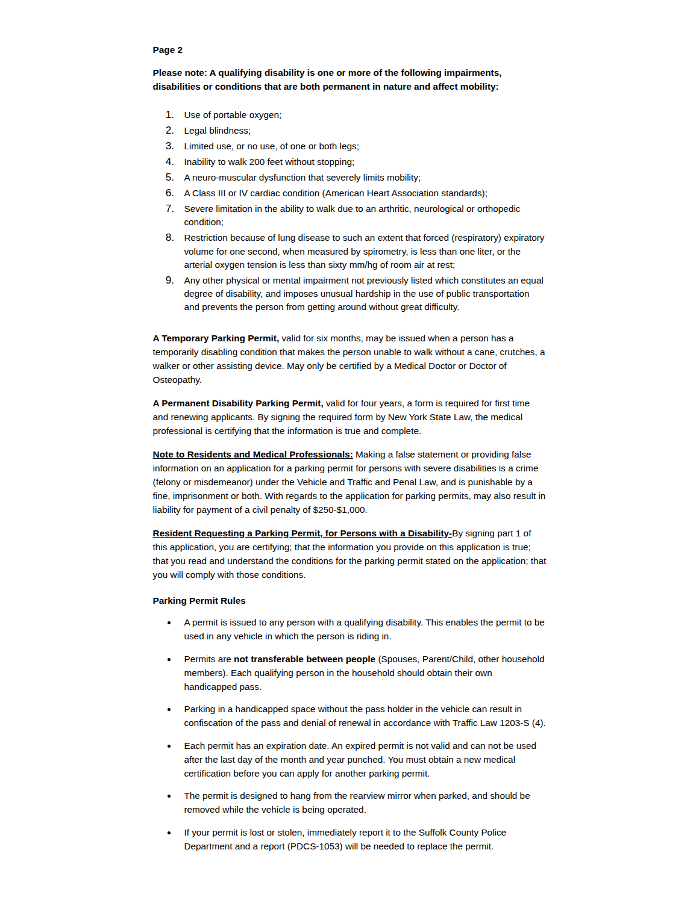Page 2
Please note: A qualifying disability is one or more of the following impairments, disabilities or conditions that are both permanent in nature and affect mobility:
Use of portable oxygen;
Legal blindness;
Limited use, or no use, of one or both legs;
Inability to walk 200 feet without stopping;
A neuro-muscular dysfunction that severely limits mobility;
A Class III or IV cardiac condition (American Heart Association standards);
Severe limitation in the ability to walk due to an arthritic, neurological or orthopedic condition;
Restriction because of lung disease to such an extent that forced (respiratory) expiratory volume for one second, when measured by spirometry, is less than one liter, or the arterial oxygen tension is less than sixty mm/hg of room air at rest;
Any other physical or mental impairment not previously listed which constitutes an equal degree of disability, and imposes unusual hardship in the use of public transportation and prevents the person from getting around without great difficulty.
A Temporary Parking Permit, valid for six months, may be issued when a person has a temporarily disabling condition that makes the person unable to walk without a cane, crutches, a walker or other assisting device. May only be certified by a Medical Doctor or Doctor of Osteopathy.
A Permanent Disability Parking Permit, valid for four years, a form is required for first time and renewing applicants. By signing the required form by New York State Law, the medical professional is certifying that the information is true and complete.
Note to Residents and Medical Professionals: Making a false statement or providing false information on an application for a parking permit for persons with severe disabilities is a crime (felony or misdemeanor) under the Vehicle and Traffic and Penal Law, and is punishable by a fine, imprisonment or both. With regards to the application for parking permits, may also result in liability for payment of a civil penalty of $250-$1,000.
Resident Requesting a Parking Permit, for Persons with a Disability-By signing part 1 of this application, you are certifying; that the information you provide on this application is true; that you read and understand the conditions for the parking permit stated on the application; that you will comply with those conditions.
Parking Permit Rules
A permit is issued to any person with a qualifying disability. This enables the permit to be used in any vehicle in which the person is riding in.
Permits are not transferable between people (Spouses, Parent/Child, other household members). Each qualifying person in the household should obtain their own handicapped pass.
Parking in a handicapped space without the pass holder in the vehicle can result in confiscation of the pass and denial of renewal in accordance with Traffic Law 1203-S (4).
Each permit has an expiration date. An expired permit is not valid and can not be used after the last day of the month and year punched. You must obtain a new medical certification before you can apply for another parking permit.
The permit is designed to hang from the rearview mirror when parked, and should be removed while the vehicle is being operated.
If your permit is lost or stolen, immediately report it to the Suffolk County Police Department and a report (PDCS-1053) will be needed to replace the permit.